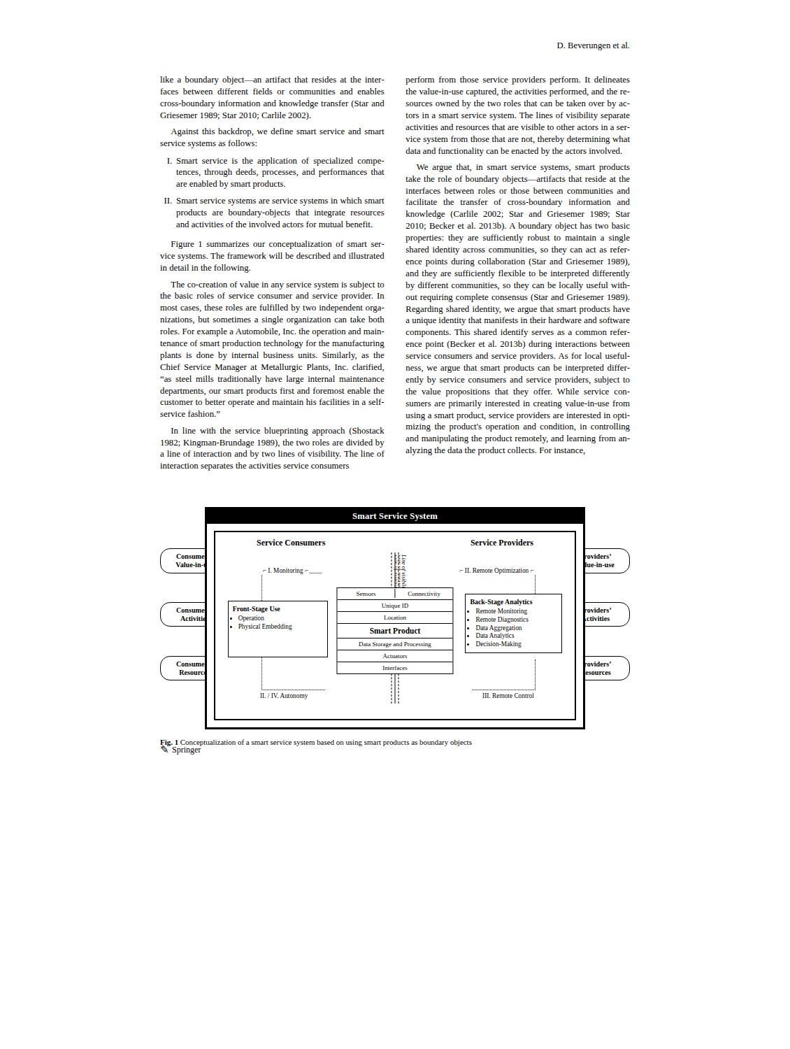D. Beverungen et al.
like a boundary object—an artifact that resides at the interfaces between different fields or communities and enables cross-boundary information and knowledge transfer (Star and Griesemer 1989; Star 2010; Carlile 2002).
Against this backdrop, we define smart service and smart service systems as follows:
Smart service is the application of specialized competences, through deeds, processes, and performances that are enabled by smart products.
Smart service systems are service systems in which smart products are boundary-objects that integrate resources and activities of the involved actors for mutual benefit.
Figure 1 summarizes our conceptualization of smart service systems. The framework will be described and illustrated in detail in the following.
The co-creation of value in any service system is subject to the basic roles of service consumer and service provider. In most cases, these roles are fulfilled by two independent organizations, but sometimes a single organization can take both roles. For example a Automobile, Inc. the operation and maintenance of smart production technology for the manufacturing plants is done by internal business units. Similarly, as the Chief Service Manager at Metallurgic Plants, Inc. clarified, “as steel mills traditionally have large internal maintenance departments, our smart products first and foremost enable the customer to better operate and maintain his facilities in a self-service fashion.”
In line with the service blueprinting approach (Shostack 1982; Kingman-Brundage 1989), the two roles are divided by a line of interaction and by two lines of visibility. The line of interaction separates the activities service consumers
perform from those service providers perform. It delineates the value-in-use captured, the activities performed, and the resources owned by the two roles that can be taken over by actors in a smart service system. The lines of visibility separate activities and resources that are visible to other actors in a service system from those that are not, thereby determining what data and functionality can be enacted by the actors involved.
We argue that, in smart service systems, smart products take the role of boundary objects—artifacts that reside at the interfaces between roles or those between communities and facilitate the transfer of cross-boundary information and knowledge (Carlile 2002; Star and Griesemer 1989; Star 2010; Becker et al. 2013b). A boundary object has two basic properties: they are sufficiently robust to maintain a single shared identity across communities, so they can act as reference points during collaboration (Star and Griesemer 1989), and they are sufficiently flexible to be interpreted differently by different communities, so they can be locally useful without requiring complete consensus (Star and Griesemer 1989). Regarding shared identity, we argue that smart products have a unique identity that manifests in their hardware and software components. This shared identify serves as a common reference point (Becker et al. 2013b) during interactions between service consumers and service providers. As for local usefulness, we argue that smart products can be interpreted differently by service consumers and service providers, subject to the value propositions that they offer. While service consumers are primarily interested in creating value-in-use from using a smart product, service providers are interested in optimizing the product's operation and condition, in controlling and manipulating the product remotely, and learning from analyzing the data the product collects. For instance,
Consumers’
Value-in-use
Consumers’
Activities
Consumers’
Resources
Providers’
Value-in-use
Providers’
Activities
Providers’
Resources
Smart Service System
Service Consumers Service Providers
Line of visibility
Line of interaction
Line of visibility
⌐ I. Monitoring ⌐
⌐ II. Remote Optimization ⌐
II. / IV. Autonomy
III. Remote Control
Sensors
Connectivity
Unique ID
Location
Smart Product
Data Storage and Processing
Actuators
Interfaces
Front-Stage Use
Operation
Physical Embedding
Back-Stage Analytics
Remote Monitoring
Remote Diagnostics
Data Aggregation
Data Analytics
Decision-Making
Fig. 1 Conceptualization of a smart service system based on using smart products as boundary objects
✎ Springer